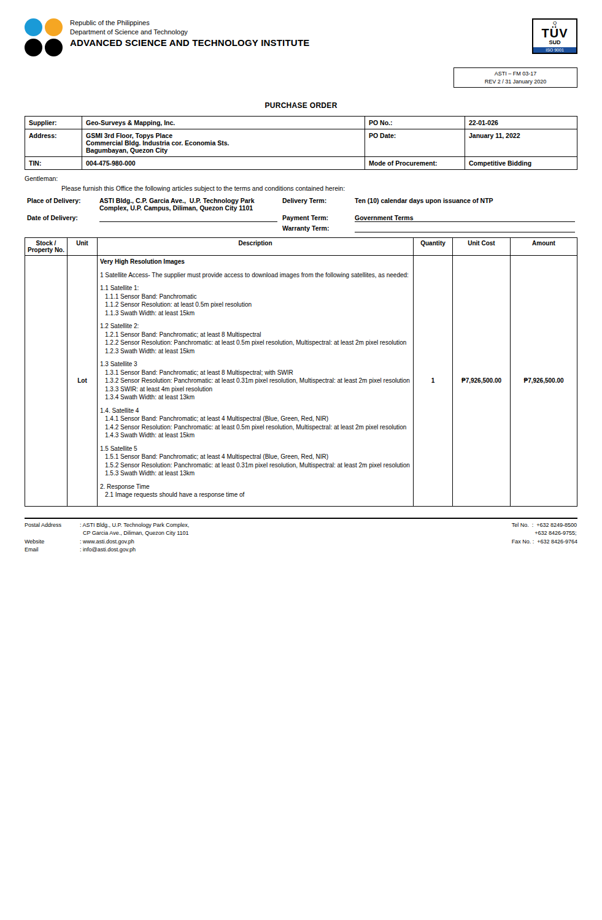Republic of the Philippines
Department of Science and Technology
ADVANCED SCIENCE AND TECHNOLOGY INSTITUTE
Q
TÜV
SUD
ISO 9001
ASTI – FM 03-17
REV 2 / 31 January 2020
PURCHASE ORDER
| Supplier: | Geo-Surveys & Mapping, Inc. | PO No.: | 22-01-026 |
| Address: | GSMI 3rd Floor, Topys Place Commercial Bldg. Industria cor. Economia Sts. Bagumbayan, Quezon City | PO Date: | January 11, 2022 |
| TIN: | 004-475-980-000 | Mode of Procurement: | Competitive Bidding |
Gentleman:
Please furnish this Office the following articles subject to the terms and conditions contained herein:
| Place of Delivery: | ASTI Bldg., C.P. Garcia Ave., U.P. Technology Park Complex, U.P. Campus, Diliman, Quezon City 1101 | Delivery Term: | Ten (10) calendar days upon issuance of NTP |
| Date of Delivery: | | Payment Term: | Government Terms |
| | | Warranty Term: | |
| Stock / Property No. | Unit | Description | Quantity | Unit Cost | Amount |
| --- | --- | --- | --- | --- | --- |
| | Lot | Very High Resolution Images 1 Satellite Access- The supplier must provide access to download images from the following satellites, as needed: 1.1 Satellite 1: 1.1.1 Sensor Band: Panchromatic 1.1.2 Sensor Resolution: at least 0.5m pixel resolution 1.1.3 Swath Width: at least 15km 1.2 Satellite 2: 1.2.1 Sensor Band: Panchromatic; at least 8 Multispectral 1.2.2 Sensor Resolution: Panchromatic: at least 0.5m pixel resolution, Multispectral: at least 2m pixel resolution 1.2.3 Swath Width: at least 15km 1.3 Satellite 3 1.3.1 Sensor Band: Panchromatic; at least 8 Multispectral; with SWIR 1.3.2 Sensor Resolution: Panchromatic: at least 0.31m pixel resolution, Multispectral: at least 2m pixel resolution 1.3.3 SWIR: at least 4m pixel resolution 1.3.4 Swath Width: at least 13km 1.4. Satellite 4 1.4.1 Sensor Band: Panchromatic; at least 4 Multispectral (Blue, Green, Red, NIR) 1.4.2 Sensor Resolution: Panchromatic: at least 0.5m pixel resolution, Multispectral: at least 2m pixel resolution 1.4.3 Swath Width: at least 15km 1.5 Satellite 5 1.5.1 Sensor Band: Panchromatic; at least 4 Multispectral (Blue, Green, Red, NIR) 1.5.2 Sensor Resolution: Panchromatic: at least 0.31m pixel resolution, Multispectral: at least 2m pixel resolution 1.5.3 Swath Width: at least 13km 2. Response Time 2.1 Image requests should have a response time of | 1 | ₱7,926,500.00 | ₱7,926,500.00 |
Postal Address: ASTI Bldg., U.P. Technology Park Complex,
CP Garcia Ave., Diliman, Quezon City 1101
Website: www.asti.dost.gov.ph
Email: info@asti.dost.gov.ph
Tel No. : +632 8249-8500
+632 8426-9755;
Fax No. : +632 8426-9764